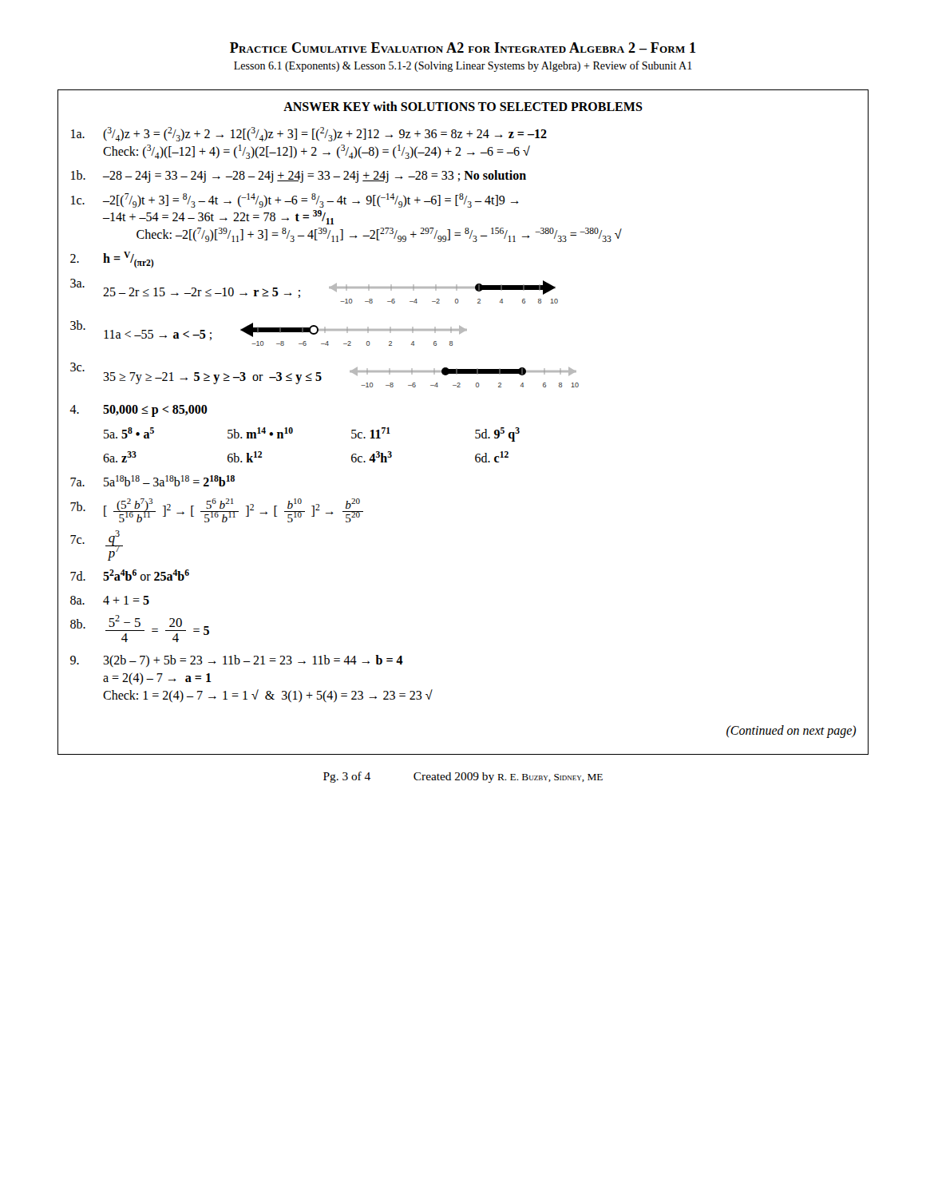Practice Cumulative Evaluation A2 for Integrated Algebra 2 – Form 1
Lesson 6.1 (Exponents) & Lesson 5.1-2 (Solving Linear Systems by Algebra) + Review of Subunit A1
ANSWER KEY with SOLUTIONS TO SELECTED PROBLEMS
1a.
(3/4)z + 3 = (2/3)z + 2 → 12[(3/4)z + 3] = [(2/3)z + 2]12 → 9z + 36 = 8z + 24 → z = –12
Check: (3/4)([–12] + 4) = (1/3)(2[–12]) + 2 → (3/4)(–8) = (1/3)(–24) + 2 → –6 = –6 √
1b.
–28 – 24j = 33 – 24j → –28 – 24j + 24j = 33 – 24j + 24j → –28 = 33 ; No solution
1c.
–2[(7/9)t + 3] = 8/3 – 4t → (–14/9)t + –6 = 8/3 – 4t → 9[(–14/9)t + –6] = [8/3 – 4t]9 →
–14t + –54 = 24 – 36t → 22t = 78 → t = 39/11
Check: –2[(7/9)[39/11] + 3] = 8/3 – 4[39/11] → –2[273/99 + 297/99] = 8/3 – 156/11 → –380/33 = –380/33 √
2.
h = V/(πr2)
3a.
25 – 2r ≤ 15 → –2r ≤ –10 → r ≥ 5 → ; –10 –8 –6 –4 –2 0 2 4 6 8 10
3b.
11a < –55 → a < –5 ; –10 –8 –6 –4 –2 0 2 4 6 8
3c.
35 ≥ 7y ≥ –21 → 5 ≥ y ≥ –3 or –3 ≤ y ≤ 5 –10 –8 –6 –4 –2 0 2 4 6 8 10
4.
50,000 ≤ p < 85,000
5a. 58 • a5
5b. m14 • n10
5c. 1171
5d. 95 q3
6a. z33
6b. k12
6c. 43h3
6d. c12
7a.
5a18b18 – 3a18b18 = 218b18
7b.
[ (52 b7)3 516 b11 ]2 → [ 56 b21 516 b11 ]2 → [ b10 510 ]2 → b20 520
7c.
q3 p7
7d.
52a4b6 or 25a4b6
8a.
4 + 1 = 5
8b.
52 − 5 4 = 20 4 = 5
9.
3(2b – 7) + 5b = 23 → 11b – 21 = 23 → 11b = 44 → b = 4
a = 2(4) – 7 → a = 1
Check: 1 = 2(4) – 7 → 1 = 1 √ & 3(1) + 5(4) = 23 → 23 = 23 √
(Continued on next page)
Pg. 3 of 4
Created 2009 by R. E. Buzby, Sidney, ME